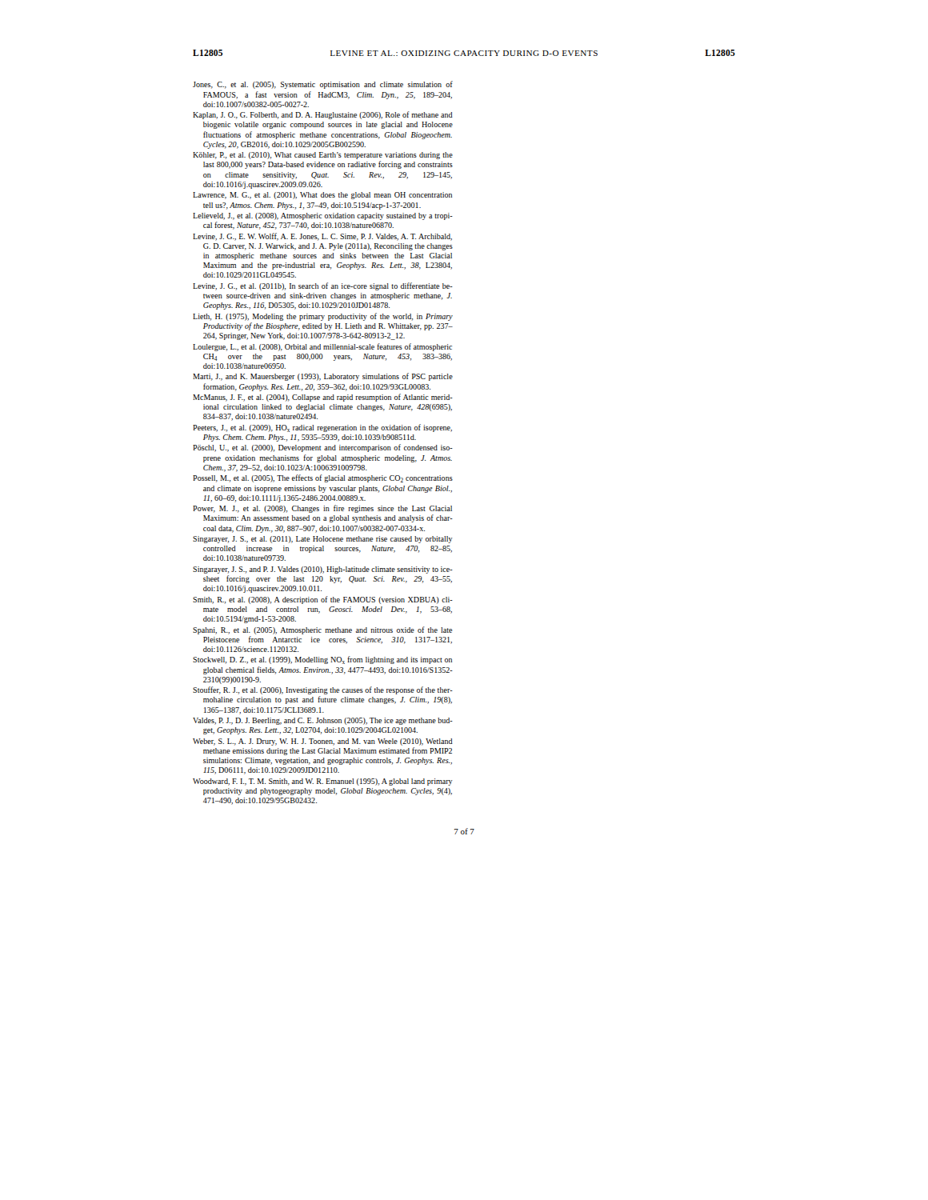L12805 Levine et al.: Oxidizing Capacity During D-O Events L12805
Jones, C., et al. (2005), Systematic optimisation and climate simulation of FAMOUS, a fast version of HadCM3, Clim. Dyn., 25, 189–204, doi:10.1007/s00382-005-0027-2.
Kaplan, J. O., G. Folberth, and D. A. Hauglustaine (2006), Role of methane and biogenic volatile organic compound sources in late glacial and Holocene fluctuations of atmospheric methane concentrations, Global Biogeochem. Cycles, 20, GB2016, doi:10.1029/2005GB002590.
Köhler, P., et al. (2010), What caused Earth’s temperature variations during the last 800,000 years? Data-based evidence on radiative forcing and constraints on climate sensitivity, Quat. Sci. Rev., 29, 129–145, doi:10.1016/j.quascirev.2009.09.026.
Lawrence, M. G., et al. (2001), What does the global mean OH concentration tell us?, Atmos. Chem. Phys., 1, 37–49, doi:10.5194/acp-1-37-2001.
Lelieveld, J., et al. (2008), Atmospheric oxidation capacity sustained by a tropical forest, Nature, 452, 737–740, doi:10.1038/nature06870.
Levine, J. G., E. W. Wolff, A. E. Jones, L. C. Sime, P. J. Valdes, A. T. Archibald, G. D. Carver, N. J. Warwick, and J. A. Pyle (2011a), Reconciling the changes in atmospheric methane sources and sinks between the Last Glacial Maximum and the pre-industrial era, Geophys. Res. Lett., 38, L23804, doi:10.1029/2011GL049545.
Levine, J. G., et al. (2011b), In search of an ice-core signal to differentiate between source-driven and sink-driven changes in atmospheric methane, J. Geophys. Res., 116, D05305, doi:10.1029/2010JD014878.
Lieth, H. (1975), Modeling the primary productivity of the world, in Primary Productivity of the Biosphere, edited by H. Lieth and R. Whittaker, pp. 237–264, Springer, New York, doi:10.1007/978-3-642-80913-2_12.
Loulergue, L., et al. (2008), Orbital and millennial-scale features of atmospheric CH4 over the past 800,000 years, Nature, 453, 383–386, doi:10.1038/nature06950.
Marti, J., and K. Mauersberger (1993), Laboratory simulations of PSC particle formation, Geophys. Res. Lett., 20, 359–362, doi:10.1029/93GL00083.
McManus, J. F., et al. (2004), Collapse and rapid resumption of Atlantic meridional circulation linked to deglacial climate changes, Nature, 428(6985), 834–837, doi:10.1038/nature02494.
Peeters, J., et al. (2009), HOx radical regeneration in the oxidation of isoprene, Phys. Chem. Chem. Phys., 11, 5935–5939, doi:10.1039/b908511d.
Pöschl, U., et al. (2000), Development and intercomparison of condensed isoprene oxidation mechanisms for global atmospheric modeling, J. Atmos. Chem., 37, 29–52, doi:10.1023/A:1006391009798.
Possell, M., et al. (2005), The effects of glacial atmospheric CO2 concentrations and climate on isoprene emissions by vascular plants, Global Change Biol., 11, 60–69, doi:10.1111/j.1365-2486.2004.00889.x.
Power, M. J., et al. (2008), Changes in fire regimes since the Last Glacial Maximum: An assessment based on a global synthesis and analysis of charcoal data, Clim. Dyn., 30, 887–907, doi:10.1007/s00382-007-0334-x.
Singarayer, J. S., et al. (2011), Late Holocene methane rise caused by orbitally controlled increase in tropical sources, Nature, 470, 82–85, doi:10.1038/nature09739.
Singarayer, J. S., and P. J. Valdes (2010), High-latitude climate sensitivity to ice-sheet forcing over the last 120 kyr, Quat. Sci. Rev., 29, 43–55, doi:10.1016/j.quascirev.2009.10.011.
Smith, R., et al. (2008), A description of the FAMOUS (version XDBUA) climate model and control run, Geosci. Model Dev., 1, 53–68, doi:10.5194/gmd-1-53-2008.
Spahni, R., et al. (2005), Atmospheric methane and nitrous oxide of the late Pleistocene from Antarctic ice cores, Science, 310, 1317–1321, doi:10.1126/science.1120132.
Stockwell, D. Z., et al. (1999), Modelling NOx from lightning and its impact on global chemical fields, Atmos. Environ., 33, 4477–4493, doi:10.1016/S1352-2310(99)00190-9.
Stouffer, R. J., et al. (2006), Investigating the causes of the response of the thermohaline circulation to past and future climate changes, J. Clim., 19(8), 1365–1387, doi:10.1175/JCLI3689.1.
Valdes, P. J., D. J. Beerling, and C. E. Johnson (2005), The ice age methane budget, Geophys. Res. Lett., 32, L02704, doi:10.1029/2004GL021004.
Weber, S. L., A. J. Drury, W. H. J. Toonen, and M. van Weele (2010), Wetland methane emissions during the Last Glacial Maximum estimated from PMIP2 simulations: Climate, vegetation, and geographic controls, J. Geophys. Res., 115, D06111, doi:10.1029/2009JD012110.
Woodward, F. I., T. M. Smith, and W. R. Emanuel (1995), A global land primary productivity and phytogeography model, Global Biogeochem. Cycles, 9(4), 471–490, doi:10.1029/95GB02432.
7 of 7